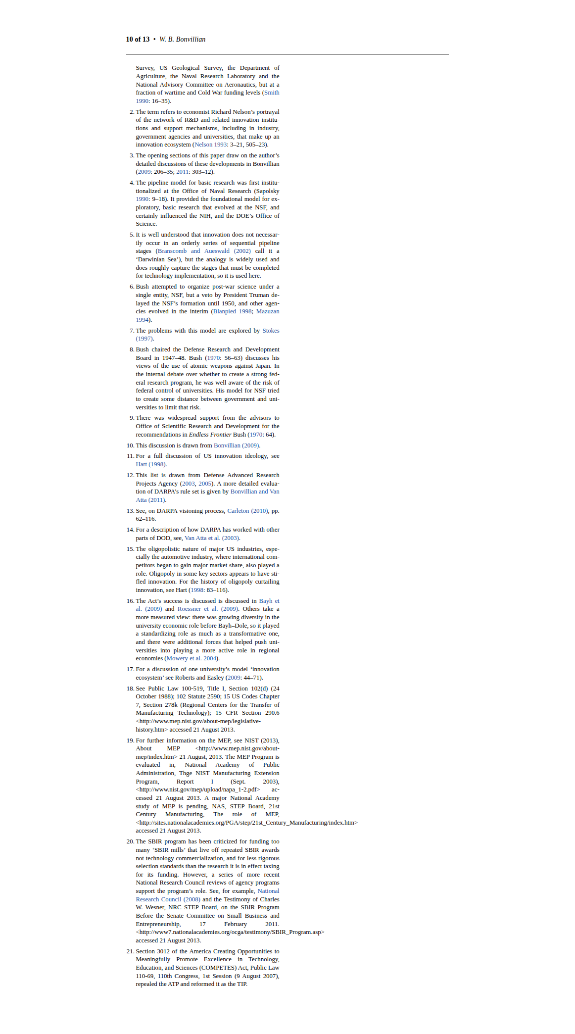10 of 13 • W. B. Bonvillian
Survey, US Geological Survey, the Department of Agriculture, the Naval Research Laboratory and the National Advisory Committee on Aeronautics, but at a fraction of wartime and Cold War funding levels (Smith 1990: 16–35).
The term refers to economist Richard Nelson’s portrayal of the network of R&D and related innovation institutions and support mechanisms, including in industry, government agencies and universities, that make up an innovation ecosystem (Nelson 1993: 3–21, 505–23).
The opening sections of this paper draw on the author’s detailed discussions of these developments in Bonvillian (2009: 206–35; 2011: 303–12).
The pipeline model for basic research was first institutionalized at the Office of Naval Research (Sapolsky 1990: 9–18). It provided the foundational model for exploratory, basic research that evolved at the NSF, and certainly influenced the NIH, and the DOE’s Office of Science.
It is well understood that innovation does not necessarily occur in an orderly series of sequential pipeline stages (Branscomb and Aueswald (2002) call it a ‘Darwinian Sea’), but the analogy is widely used and does roughly capture the stages that must be completed for technology implementation, so it is used here.
Bush attempted to organize post-war science under a single entity, NSF, but a veto by President Truman delayed the NSF’s formation until 1950, and other agencies evolved in the interim (Blanpied 1998; Mazuzan 1994).
The problems with this model are explored by Stokes (1997).
Bush chaired the Defense Research and Development Board in 1947–48. Bush (1970: 56–63) discusses his views of the use of atomic weapons against Japan. In the internal debate over whether to create a strong federal research program, he was well aware of the risk of federal control of universities. His model for NSF tried to create some distance between government and universities to limit that risk.
There was widespread support from the advisors to Office of Scientific Research and Development for the recommendations in Endless Frontier Bush (1970: 64).
This discussion is drawn from Bonvillian (2009).
For a full discussion of US innovation ideology, see Hart (1998).
This list is drawn from Defense Advanced Research Projects Agency (2003, 2005). A more detailed evaluation of DARPA’s rule set is given by Bonvillian and Van Atta (2011).
See, on DARPA visioning process, Carleton (2010), pp. 62–116.
For a description of how DARPA has worked with other parts of DOD, see, Van Atta et al. (2003).
The oligopolistic nature of major US industries, especially the automotive industry, where international competitors began to gain major market share, also played a role. Oligopoly in some key sectors appears to have stifled innovation. For the history of oligopoly curtailing innovation, see Hart (1998: 83–116).
The Act’s success is discussed is discussed in Bayh et al. (2009) and Roessner et al. (2009). Others take a more measured view: there was growing diversity in the university economic role before Bayh–Dole, so it played a standardizing role as much as a transformative one, and there were additional forces that helped push universities into playing a more active role in regional economies (Mowery et al. 2004).
For a discussion of one university’s model ‘innovation ecosystem’ see Roberts and Easley (2009: 44–71).
See Public Law 100-519, Title I, Section 102(d) (24 October 1988); 102 Statute 2590; 15 US Codes Chapter 7, Section 278k (Regional Centers for the Transfer of Manufacturing Technology); 15 CFR Section 290.6 <http://www.mep.nist.gov/about-mep/legislative-history.htm> accessed 21 August 2013.
For further information on the MEP, see NIST (2013), About MEP <http://www.mep.nist.gov/about-mep/index.htm> 21 August, 2013. The MEP Program is evaluated in, National Academy of Public Administration, Thge NIST Manufacturing Extension Program, Report I (Sept. 2003), <http://www.nist.gov/mep/upload/napa_1-2.pdf> accessed 21 August 2013. A major National Academy study of MEP is pending, NAS, STEP Board, 21st Century Manufacturing, The role of MEP, <http://sites.nationalacademies.org/PGA/step/21st_Century_Manufacturing/index.htm> accessed 21 August 2013.
The SBIR program has been criticized for funding too many ‘SBIR mills’ that live off repeated SBIR awards not technology commercialization, and for less rigorous selection standards than the research it is in effect taxing for its funding. However, a series of more recent National Research Council reviews of agency programs support the program’s role. See, for example, National Research Council (2008) and the Testimony of Charles W. Wesner, NRC STEP Board, on the SBIR Program Before the Senate Committee on Small Business and Entrepreneurship, 17 February 2011. <http://www7.nationalacademies.org/ocga/testimony/SBIR_Program.asp> accessed 21 August 2013.
Section 3012 of the America Creating Opportunities to Meaningfully Promote Excellence in Technology, Education, and Sciences (COMPETES) Act, Public Law 110-69, 110th Congress, 1st Session (9 August 2007), repealed the ATP and reformed it as the TIP.